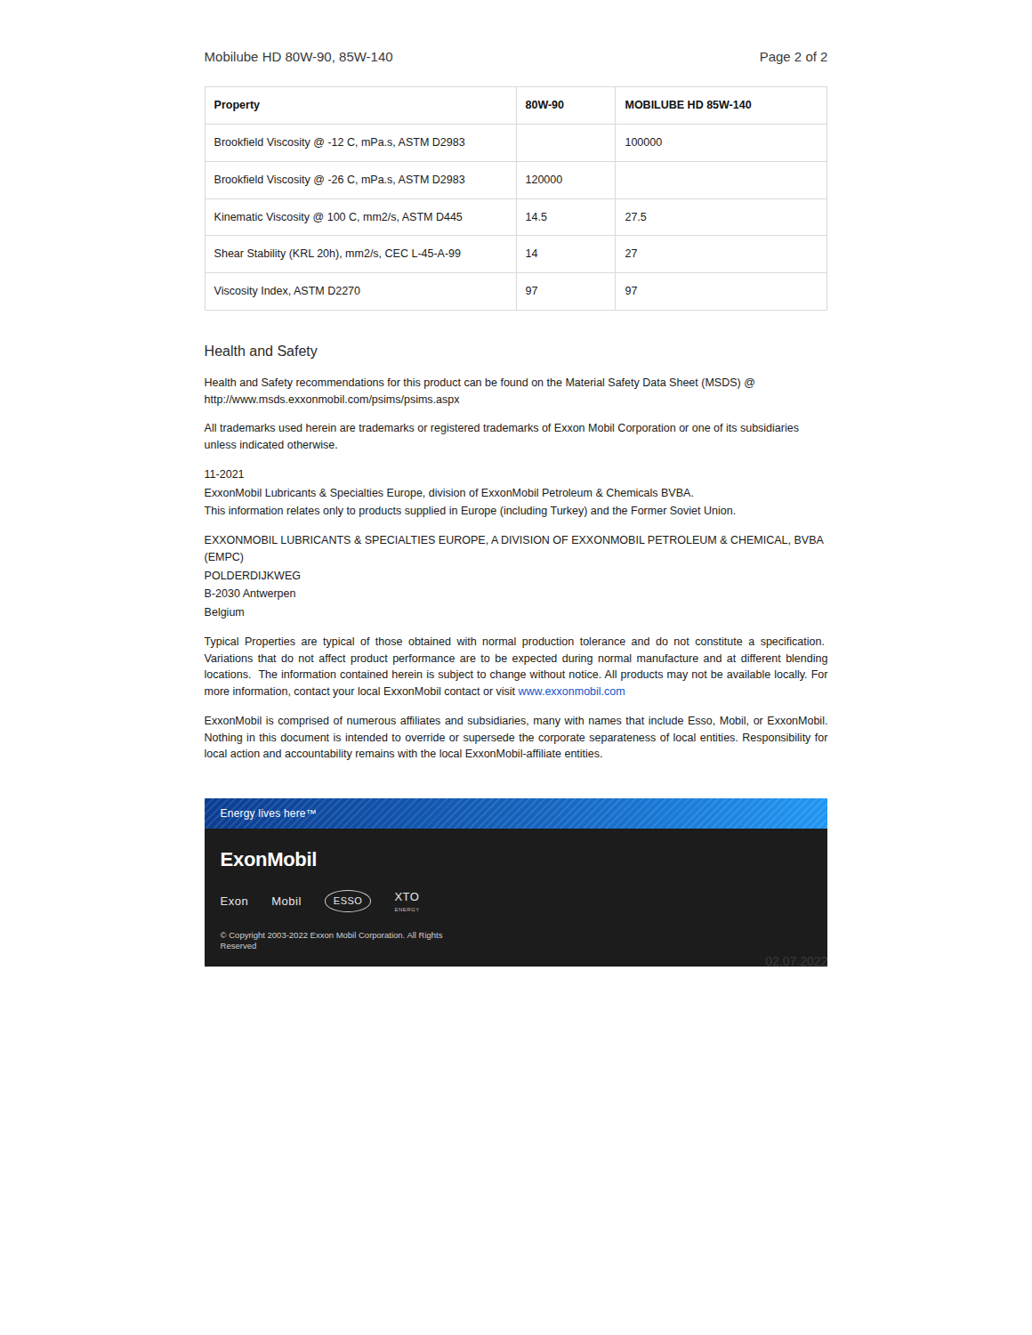Mobilube HD 80W-90, 85W-140
Page 2 of 2
| Property | 80W-90 | MOBILUBE HD 85W-140 |
| --- | --- | --- |
| Brookfield Viscosity @ -12 C, mPa.s, ASTM D2983 | | 100000 |
| Brookfield Viscosity @ -26 C, mPa.s, ASTM D2983 | 120000 | |
| Kinematic Viscosity @ 100 C, mm2/s, ASTM D445 | 14.5 | 27.5 |
| Shear Stability (KRL 20h), mm2/s, CEC L-45-A-99 | 14 | 27 |
| Viscosity Index, ASTM D2270 | 97 | 97 |
Health and Safety
Health and Safety recommendations for this product can be found on the Material Safety Data Sheet (MSDS) @ http://www.msds.exxonmobil.com/psims/psims.aspx
All trademarks used herein are trademarks or registered trademarks of Exxon Mobil Corporation or one of its subsidiaries unless indicated otherwise.
11-2021
ExxonMobil Lubricants & Specialties Europe, division of ExxonMobil Petroleum & Chemicals BVBA.
This information relates only to products supplied in Europe (including Turkey) and the Former Soviet Union.
EXXONMOBIL LUBRICANTS & SPECIALTIES EUROPE, A DIVISION OF EXXONMOBIL PETROLEUM & CHEMICAL, BVBA (EMPC)
POLDERDIJKWEG
B-2030 Antwerpen
Belgium
Typical Properties are typical of those obtained with normal production tolerance and do not constitute a specification. Variations that do not affect product performance are to be expected during normal manufacture and at different blending locations. The information contained herein is subject to change without notice. All products may not be available locally. For more information, contact your local ExxonMobil contact or visit www.exxonmobil.com
ExxonMobil is comprised of numerous affiliates and subsidiaries, many with names that include Esso, Mobil, or ExxonMobil. Nothing in this document is intended to override or supersede the corporate separateness of local entities. Responsibility for local action and accountability remains with the local ExxonMobil-affiliate entities.
Energy lives here™
ExonMobil
Exon
Mobil
ESSO
XTOENERGY
© Copyright 2003-2022 Exxon Mobil Corporation. All Rights Reserved
02.07.2022